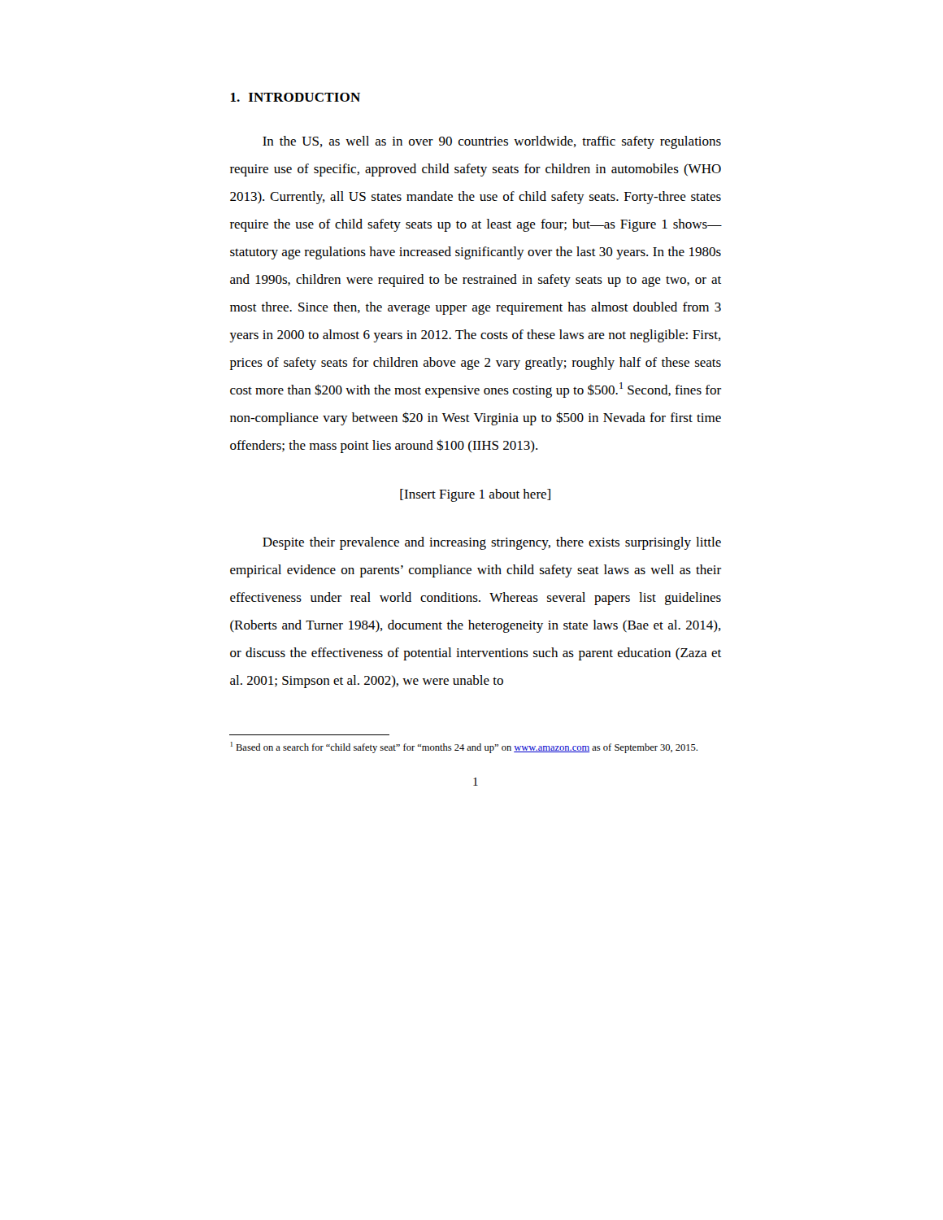1. INTRODUCTION
In the US, as well as in over 90 countries worldwide, traffic safety regulations require use of specific, approved child safety seats for children in automobiles (WHO 2013). Currently, all US states mandate the use of child safety seats. Forty-three states require the use of child safety seats up to at least age four; but—as Figure 1 shows—statutory age regulations have increased significantly over the last 30 years. In the 1980s and 1990s, children were required to be restrained in safety seats up to age two, or at most three. Since then, the average upper age requirement has almost doubled from 3 years in 2000 to almost 6 years in 2012. The costs of these laws are not negligible: First, prices of safety seats for children above age 2 vary greatly; roughly half of these seats cost more than $200 with the most expensive ones costing up to $500.1 Second, fines for non-compliance vary between $20 in West Virginia up to $500 in Nevada for first time offenders; the mass point lies around $100 (IIHS 2013).
[Insert Figure 1 about here]
Despite their prevalence and increasing stringency, there exists surprisingly little empirical evidence on parents’ compliance with child safety seat laws as well as their effectiveness under real world conditions. Whereas several papers list guidelines (Roberts and Turner 1984), document the heterogeneity in state laws (Bae et al. 2014), or discuss the effectiveness of potential interventions such as parent education (Zaza et al. 2001; Simpson et al. 2002), we were unable to
1 Based on a search for “child safety seat” for “months 24 and up” on www.amazon.com as of September 30, 2015.
1